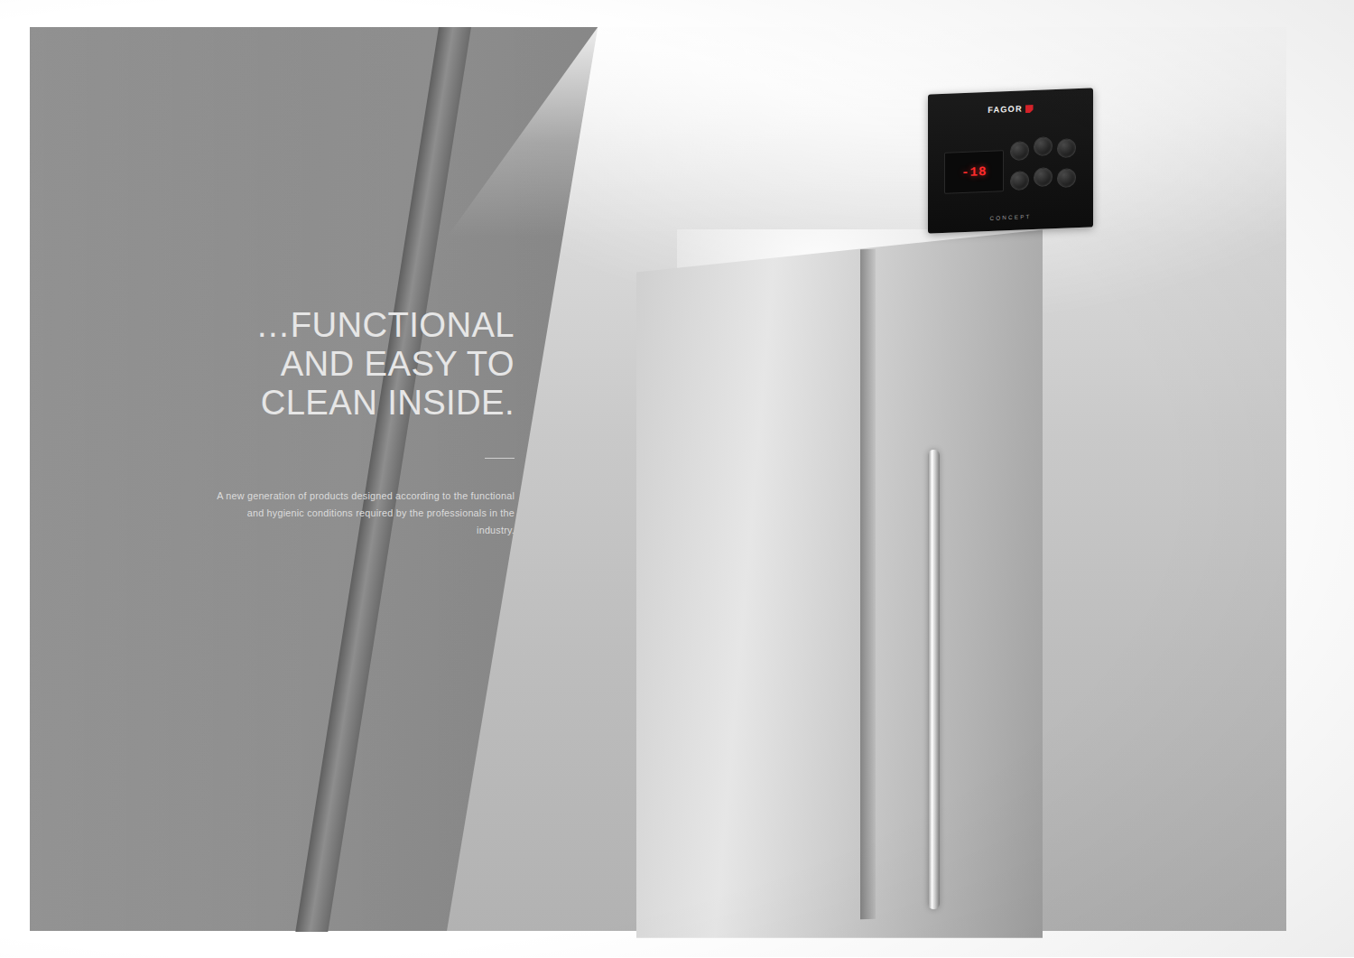FAGOR
-18
Concept
…Functional
and easy to
clean inside.
A new generation of products designed according to the functional and hygienic conditions required by the professionals in the industry.